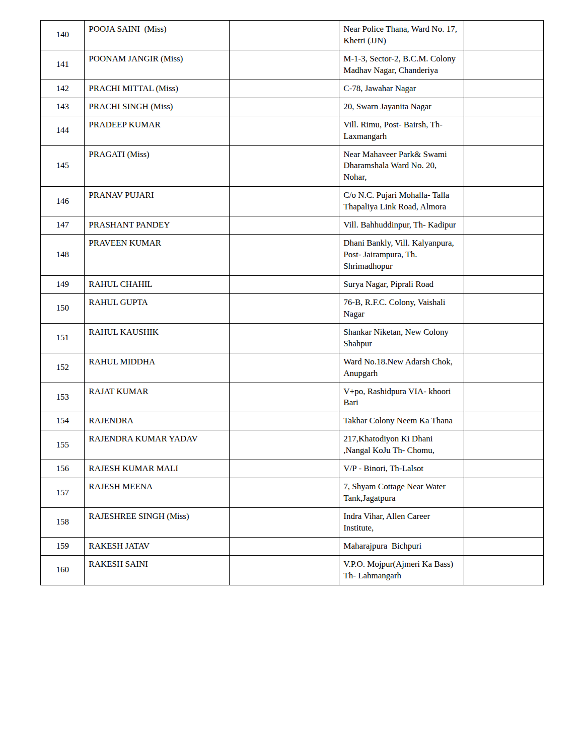| 140 | POOJA SAINI (Miss) | | Near Police Thana, Ward No. 17, Khetri (JJN) | |
| 141 | POONAM JANGIR (Miss) | | M-1-3, Sector-2, B.C.M. Colony Madhav Nagar, Chanderiya | |
| 142 | PRACHI MITTAL (Miss) | | C-78, Jawahar Nagar | |
| 143 | PRACHI SINGH (Miss) | | 20, Swarn Jayanita Nagar | |
| 144 | PRADEEP KUMAR | | Vill. Rimu, Post- Bairsh, Th- Laxmangarh | |
| 145 | PRAGATI (Miss) | | Near Mahaveer Park& Swami Dharamshala Ward No. 20, Nohar, | |
| 146 | PRANAV PUJARI | | C/o N.C. Pujari Mohalla- Talla Thapaliya Link Road, Almora | |
| 147 | PRASHANT PANDEY | | Vill. Bahhuddinpur, Th- Kadipur | |
| 148 | PRAVEEN KUMAR | | Dhani Bankly, Vill. Kalyanpura, Post- Jairampura, Th. Shrimadhopur | |
| 149 | RAHUL CHAHIL | | Surya Nagar, Piprali Road | |
| 150 | RAHUL GUPTA | | 76-B, R.F.C. Colony, Vaishali Nagar | |
| 151 | RAHUL KAUSHIK | | Shankar Niketan, New Colony Shahpur | |
| 152 | RAHUL MIDDHA | | Ward No.18.New Adarsh Chok, Anupgarh | |
| 153 | RAJAT KUMAR | | V+po, Rashidpura VIA- khoori Bari | |
| 154 | RAJENDRA | | Takhar Colony Neem Ka Thana | |
| 155 | RAJENDRA KUMAR YADAV | | 217,Khatodiyon Ki Dhani ,Nangal KoJu Th- Chomu, | |
| 156 | RAJESH KUMAR MALI | | V/P - Binori, Th-Lalsot | |
| 157 | RAJESH MEENA | | 7, Shyam Cottage Near Water Tank,Jagatpura | |
| 158 | RAJESHREE SINGH (Miss) | | Indra Vihar, Allen Career Institute, | |
| 159 | RAKESH JATAV | | Maharajpura Bichpuri | |
| 160 | RAKESH SAINI | | V.P.O. Mojpur(Ajmeri Ka Bass) Th- Lahmangarh | |